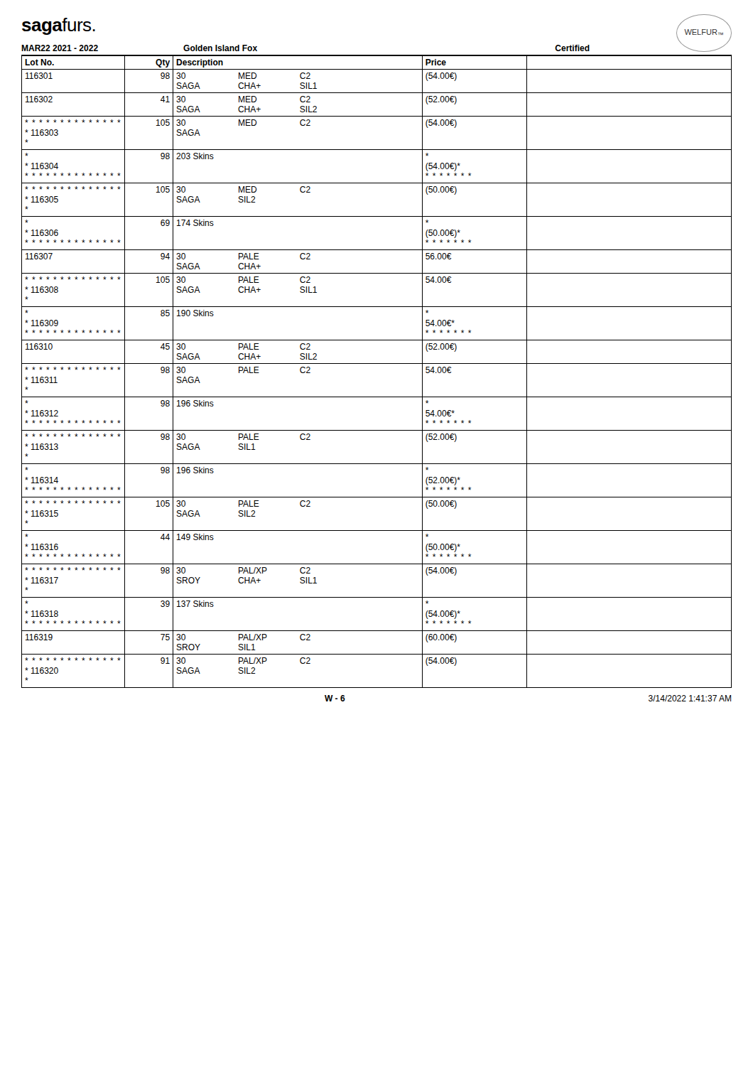WELFUR™
saga furs.
MAR22 2021 - 2022
Golden Island Fox
Certified
| Lot No. | Qty | Description | Price | |
| --- | --- | --- | --- | --- |
| 116301 | 98 | 30 MED C2 SAGA CHA+ SIL1 | (54.00€) | |
| 116302 | 41 | 30 MED C2 SAGA CHA+ SIL2 | (52.00€) | |
| * * * * * * * * * * * * * * * 116303 * | 105 | 30 MED C2 SAGA | (54.00€) | |
| * * 116304 * * * * * * * * * * * * * * | 98 | 203 Skins | * (54.00€)* * * * * * * * | |
| * * * * * * * * * * * * * * * 116305 * | 105 | 30 MED C2 SAGA SIL2 | (50.00€) | |
| * * 116306 * * * * * * * * * * * * * * | 69 | 174 Skins | * (50.00€)* * * * * * * * | |
| 116307 | 94 | 30 PALE C2 SAGA CHA+ | 56.00€ | |
| * * * * * * * * * * * * * * * 116308 * | 105 | 30 PALE C2 SAGA CHA+ SIL1 | 54.00€ | |
| * * 116309 * * * * * * * * * * * * * * | 85 | 190 Skins | * 54.00€* * * * * * * * | |
| 116310 | 45 | 30 PALE C2 SAGA CHA+ SIL2 | (52.00€) | |
| * * * * * * * * * * * * * * * 116311 * | 98 | 30 PALE C2 SAGA | 54.00€ | |
| * * 116312 * * * * * * * * * * * * * * | 98 | 196 Skins | * 54.00€* * * * * * * * | |
| * * * * * * * * * * * * * * * 116313 * | 98 | 30 PALE C2 SAGA SIL1 | (52.00€) | |
| * * 116314 * * * * * * * * * * * * * * | 98 | 196 Skins | * (52.00€)* * * * * * * * | |
| * * * * * * * * * * * * * * * 116315 * | 105 | 30 PALE C2 SAGA SIL2 | (50.00€) | |
| * * 116316 * * * * * * * * * * * * * * | 44 | 149 Skins | * (50.00€)* * * * * * * * | |
| * * * * * * * * * * * * * * * 116317 * | 98 | 30 PAL/XP C2 SROY CHA+ SIL1 | (54.00€) | |
| * * 116318 * * * * * * * * * * * * * * | 39 | 137 Skins | * (54.00€)* * * * * * * * | |
| 116319 | 75 | 30 PAL/XP C2 SROY SIL1 | (60.00€) | |
| * * * * * * * * * * * * * * * 116320 * | 91 | 30 PAL/XP C2 SAGA SIL2 | (54.00€) | |
W - 6
3/14/2022 1:41:37 AM